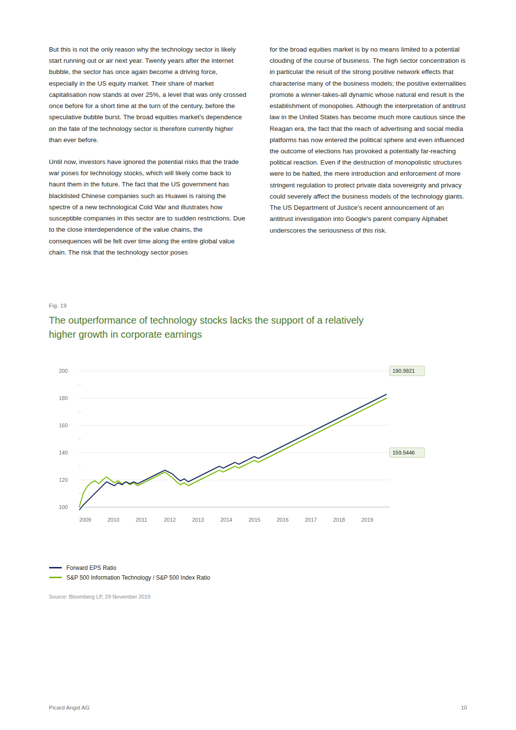But this is not the only reason why the technology sector is likely start running out or air next year. Twenty years after the internet bubble, the sector has once again become a driving force, especially in the US equity market. Their share of market capitalisation now stands at over 25%, a level that was only crossed once before for a short time at the turn of the century, before the speculative bubble burst. The broad equities market's dependence on the fate of the technology sector is therefore currently higher than ever before.
Until now, investors have ignored the potential risks that the trade war poses for technology stocks, which will likely come back to haunt them in the future. The fact that the US government has blacklisted Chinese companies such as Huawei is raising the spectre of a new technological Cold War and illustrates how susceptible companies in this sector are to sudden restrictions. Due to the close interdependence of the value chains, the consequences will be felt over time along the entire global value chain. The risk that the technology sector poses
for the broad equities market is by no means limited to a potential clouding of the course of business. The high sector concentration is in particular the result of the strong positive network effects that characterise many of the business models; the positive externalities promote a winner-takes-all dynamic whose natural end result is the establishment of monopolies. Although the interpretation of antitrust law in the United States has become much more cautious since the Reagan era, the fact that the reach of advertising and social media platforms has now entered the political sphere and even influenced the outcome of elections has provoked a potentially far-reaching political reaction. Even if the destruction of monopolistic structures were to be halted, the mere introduction and enforcement of more stringent regulation to protect private data sovereignty and privacy could severely affect the business models of the technology giants. The US Department of Justice's recent announcement of an antitrust investigation into Google's parent company Alphabet underscores the seriousness of this risk.
Fig. 19
The outperformance of technology stocks lacks the support of a relatively higher growth in corporate earnings
200 180 160 140 120 100 2009 2010 2011 2012 2013 2014 2015 2016 2017 2018 2019 190.9921 159.5446
Forward EPS Ratio
S&P 500 Information Technology / S&P 500 Index Ratio
Source: Bloomberg LP, 29 November 2019
Picard Angst AG 10